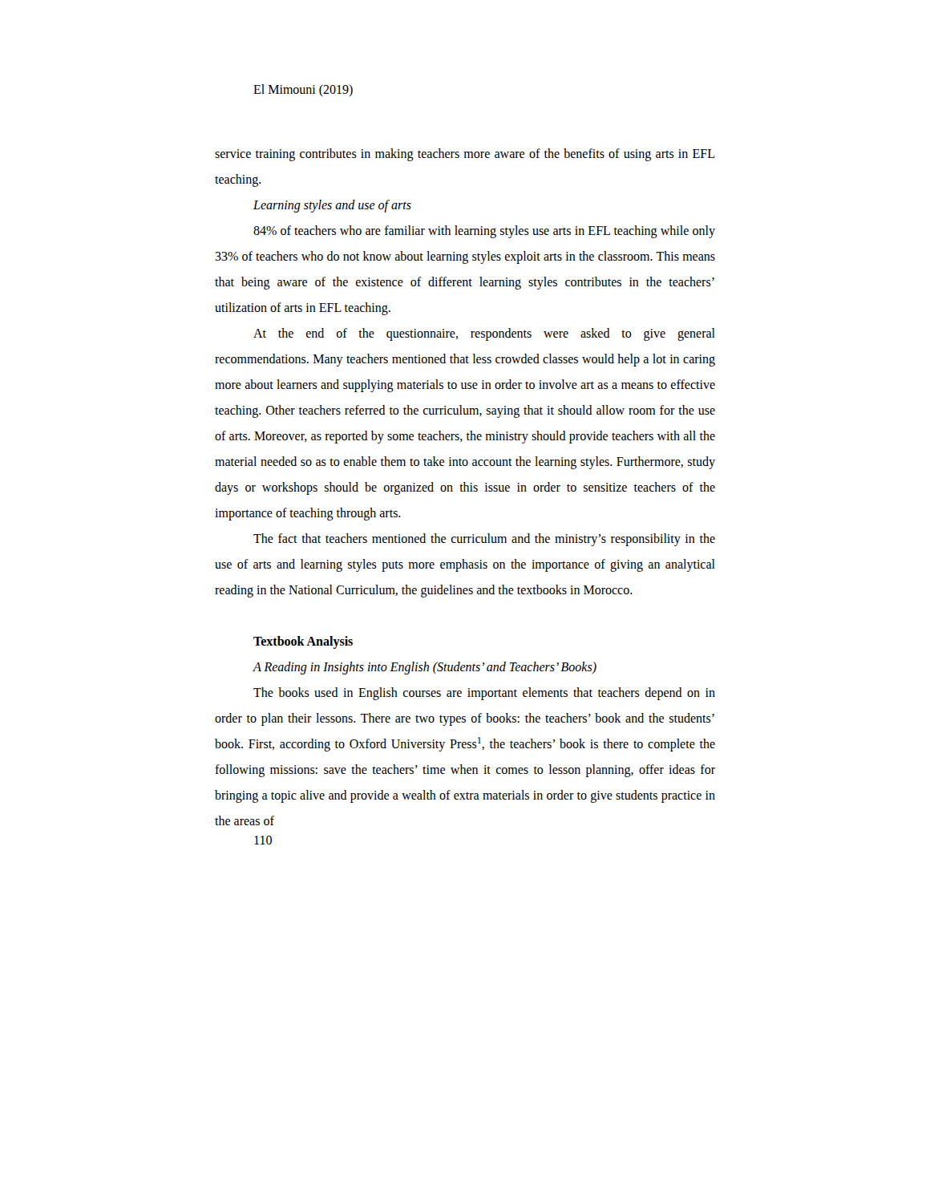El Mimouni (2019)
service training contributes in making teachers more aware of the benefits of using arts in EFL teaching.
Learning styles and use of arts
84% of teachers who are familiar with learning styles use arts in EFL teaching while only 33% of teachers who do not know about learning styles exploit arts in the classroom. This means that being aware of the existence of different learning styles contributes in the teachers’ utilization of arts in EFL teaching.
At the end of the questionnaire, respondents were asked to give general recommendations. Many teachers mentioned that less crowded classes would help a lot in caring more about learners and supplying materials to use in order to involve art as a means to effective teaching. Other teachers referred to the curriculum, saying that it should allow room for the use of arts. Moreover, as reported by some teachers, the ministry should provide teachers with all the material needed so as to enable them to take into account the learning styles. Furthermore, study days or workshops should be organized on this issue in order to sensitize teachers of the importance of teaching through arts.
The fact that teachers mentioned the curriculum and the ministry’s responsibility in the use of arts and learning styles puts more emphasis on the importance of giving an analytical reading in the National Curriculum, the guidelines and the textbooks in Morocco.
Textbook Analysis
A Reading in Insights into English (Students’ and Teachers’ Books)
The books used in English courses are important elements that teachers depend on in order to plan their lessons. There are two types of books: the teachers’ book and the students’ book. First, according to Oxford University Press1, the teachers’ book is there to complete the following missions: save the teachers’ time when it comes to lesson planning, offer ideas for bringing a topic alive and provide a wealth of extra materials in order to give students practice in the areas of
110